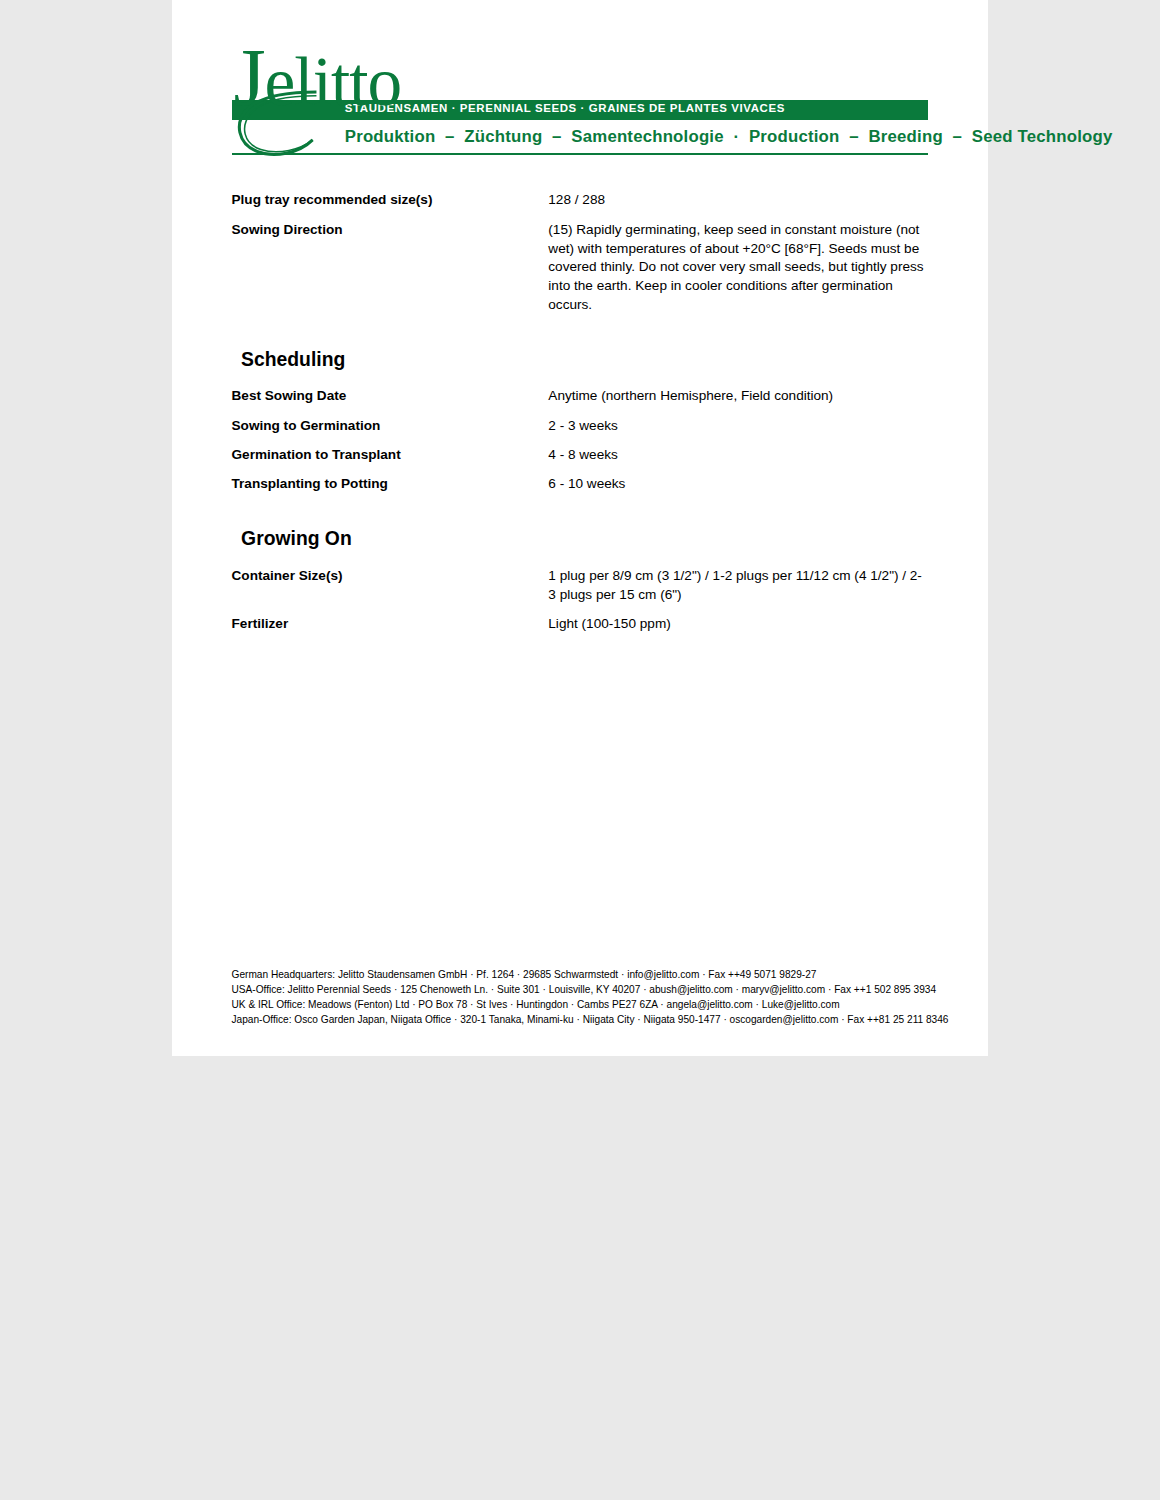Jelitto
STAUDENSAMEN · PERENNIAL SEEDS · GRAINES DE PLANTES VIVACES
Produktion – Züchtung – Samentechnologie · Production – Breeding – Seed Technology
| Plug tray recommended size(s) | 128 / 288 |
| Sowing Direction | (15) Rapidly germinating, keep seed in constant moisture (not wet) with temperatures of about +20°C [68°F]. Seeds must be covered thinly. Do not cover very small seeds, but tightly press into the earth. Keep in cooler conditions after germination occurs. |
Scheduling
| Best Sowing Date | Anytime (northern Hemisphere, Field condition) |
| Sowing to Germination | 2 - 3 weeks |
| Germination to Transplant | 4 - 8 weeks |
| Transplanting to Potting | 6 - 10 weeks |
Growing On
| Container Size(s) | 1 plug per 8/9 cm (3 1/2") / 1-2 plugs per 11/12 cm (4 1/2") / 2-3 plugs per 15 cm (6") |
| Fertilizer | Light (100-150 ppm) |
German Headquarters: Jelitto Staudensamen GmbH · Pf. 1264 · 29685 Schwarmstedt · info@jelitto.com · Fax ++49 5071 9829-27
USA-Office: Jelitto Perennial Seeds · 125 Chenoweth Ln. · Suite 301 · Louisville, KY 40207 · abush@jelitto.com · maryv@jelitto.com · Fax ++1 502 895 3934
UK & IRL Office: Meadows (Fenton) Ltd · PO Box 78 · St Ives · Huntingdon · Cambs PE27 6ZA · angela@jelitto.com · Luke@jelitto.com
Japan-Office: Osco Garden Japan, Niigata Office · 320-1 Tanaka, Minami-ku · Niigata City · Niigata 950-1477 · oscogarden@jelitto.com · Fax ++81 25 211 8346